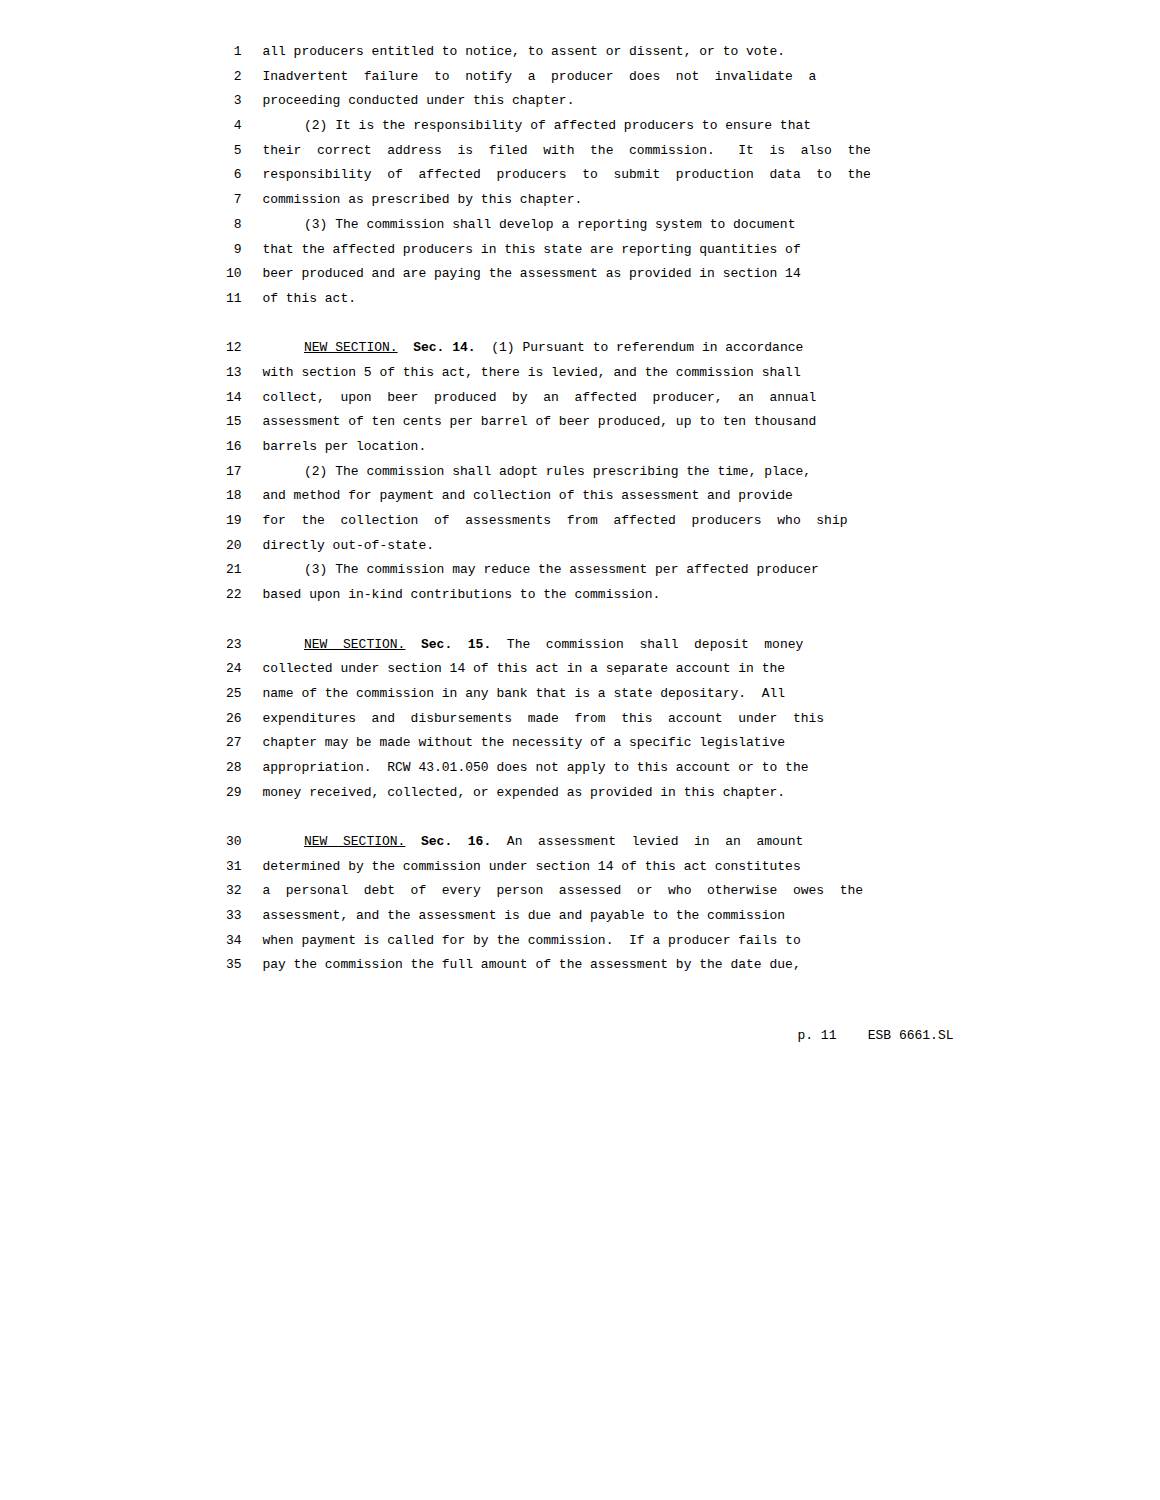1 all producers entitled to notice, to assent or dissent, or to vote.
2 Inadvertent failure to notify a producer does not invalidate a
3 proceeding conducted under this chapter.
4 (2) It is the responsibility of affected producers to ensure that
5 their correct address is filed with the commission. It is also the
6 responsibility of affected producers to submit production data to the
7 commission as prescribed by this chapter.
8 (3) The commission shall develop a reporting system to document
9 that the affected producers in this state are reporting quantities of
10 beer produced and are paying the assessment as provided in section 14
11 of this act.
12 NEW SECTION. Sec. 14. (1) Pursuant to referendum in accordance
13 with section 5 of this act, there is levied, and the commission shall
14 collect, upon beer produced by an affected producer, an annual
15 assessment of ten cents per barrel of beer produced, up to ten thousand
16 barrels per location.
17 (2) The commission shall adopt rules prescribing the time, place,
18 and method for payment and collection of this assessment and provide
19 for the collection of assessments from affected producers who ship
20 directly out-of-state.
21 (3) The commission may reduce the assessment per affected producer
22 based upon in-kind contributions to the commission.
23 NEW SECTION. Sec. 15. The commission shall deposit money
24 collected under section 14 of this act in a separate account in the
25 name of the commission in any bank that is a state depositary. All
26 expenditures and disbursements made from this account under this
27 chapter may be made without the necessity of a specific legislative
28 appropriation. RCW 43.01.050 does not apply to this account or to the
29 money received, collected, or expended as provided in this chapter.
30 NEW SECTION. Sec. 16. An assessment levied in an amount
31 determined by the commission under section 14 of this act constitutes
32 a personal debt of every person assessed or who otherwise owes the
33 assessment, and the assessment is due and payable to the commission
34 when payment is called for by the commission. If a producer fails to
35 pay the commission the full amount of the assessment by the date due,
p. 11 ESB 6661.SL